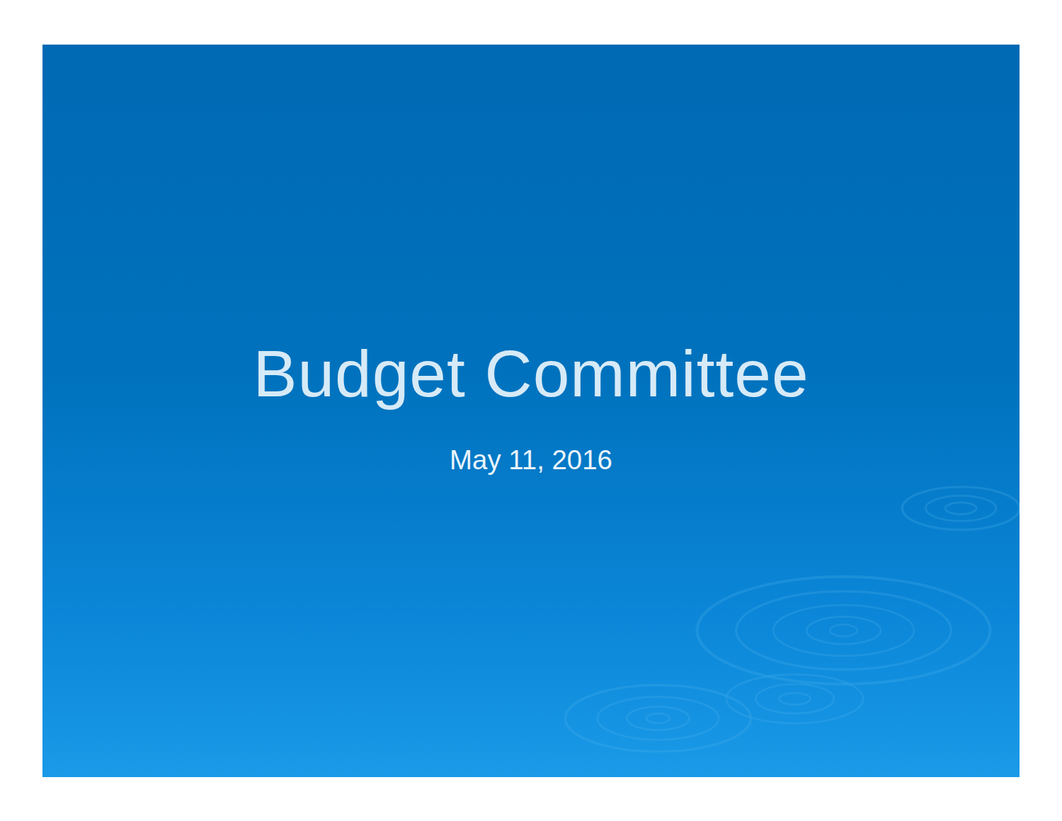Budget Committee
May 11, 2016